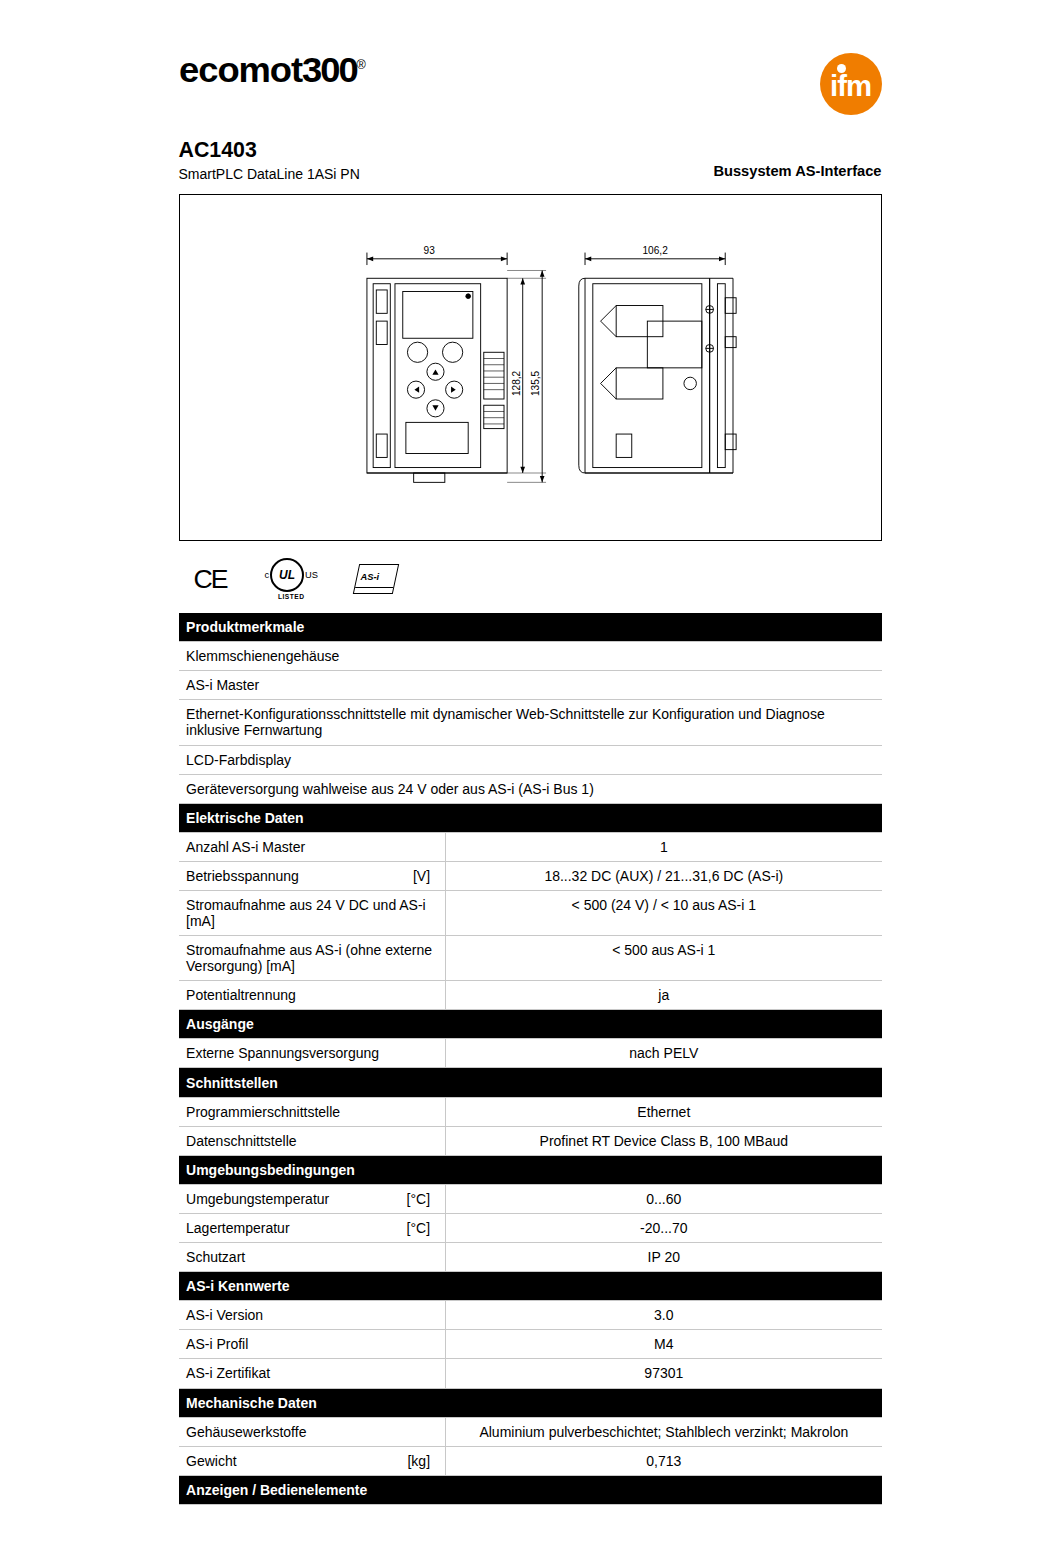ecomot300®
AC1403
SmartPLC DataLine 1ASi PN
Bussystem AS-Interface
93 106,2 128,2 135,5
CE
c
UL
US
LISTED
| Produktmerkmale |
| Klemmschienengehäuse |
| AS-i Master |
| Ethernet-Konfigurationsschnittstelle mit dynamischer Web-Schnittstelle zur Konfiguration und Diagnose inklusive Fernwartung |
| LCD-Farbdisplay |
| Geräteversorgung wahlweise aus 24 V oder aus AS-i (AS-i Bus 1) |
| Elektrische Daten |
| Anzahl AS-i Master | 1 |
| Betriebsspannung [V] | 18...32 DC (AUX) / 21...31,6 DC (AS-i) |
| Stromaufnahme aus 24 V DC und AS-i [mA] | < 500 (24 V) / < 10 aus AS-i 1 |
| Stromaufnahme aus AS-i (ohne externe Versorgung) [mA] | < 500 aus AS-i 1 |
| Potentialtrennung | ja |
| Ausgänge |
| Externe Spannungsversorgung | nach PELV |
| Schnittstellen |
| Programmierschnittstelle | Ethernet |
| Datenschnittstelle | Profinet RT Device Class B, 100 MBaud |
| Umgebungsbedingungen |
| Umgebungstemperatur [°C] | 0...60 |
| Lagertemperatur [°C] | -20...70 |
| Schutzart | IP 20 |
| AS-i Kennwerte |
| AS-i Version | 3.0 |
| AS-i Profil | M4 |
| AS-i Zertifikat | 97301 |
| Mechanische Daten |
| Gehäusewerkstoffe | Aluminium pulverbeschichtet; Stahlblech verzinkt; Makrolon |
| Gewicht [kg] | 0,713 |
| Anzeigen / Bedienelemente |